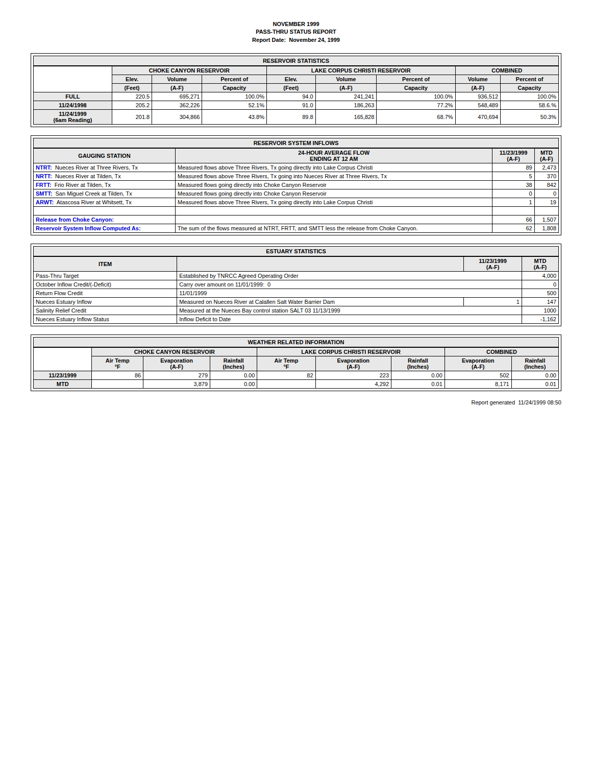NOVEMBER 1999
PASS-THRU STATUS REPORT
Report Date: November 24, 1999
RESERVOIR STATISTICS
| | CHOKE CANYON RESERVOIR | LAKE CORPUS CHRISTI RESERVOIR | COMBINED |
| --- | --- | --- | --- |
| Elev. | Volume | Percent of | Elev. | Volume | Percent of | Volume | Percent of |
| (Feet) | (A-F) | Capacity | (Feet) | (A-F) | Capacity | (A-F) | Capacity |
| FULL | 220.5 | 695,271 | 100.0% | 94.0 | 241,241 | 100.0% | 936,512 | 100.0% |
| 11/24/1998 | 205.2 | 362,226 | 52.1% | 91.0 | 186,263 | 77.2% | 548,489 | 58.6.% |
| 11/24/1999 (6am Reading) | 201.8 | 304,866 | 43.8% | 89.8 | 165,828 | 68.7% | 470,694 | 50.3% |
RESERVOIR SYSTEM INFLOWS
| GAUGING STATION | 24-HOUR AVERAGE FLOW ENDING AT 12 AM | 11/23/1999 (A-F) | MTD (A-F) |
| --- | --- | --- | --- |
| NTRT: Nueces River at Three Rivers, Tx | Measured flows above Three Rivers, Tx going directly into Lake Corpus Christi | 89 | 2,473 |
| NRTT: Nueces River at Tilden, Tx | Measured flows above Three Rivers, Tx going into Nueces River at Three Rivers, Tx | 5 | 370 |
| FRTT: Frio River at Tilden, Tx | Measured flows going directly into Choke Canyon Reservoir | 38 | 842 |
| SMTT: San Miguel Creek at Tilden, Tx | Measured flows going directly into Choke Canyon Reservoir | 0 | 0 |
| ARWT: Atascosa River at Whitsett, Tx | Measured flows above Three Rivers, Tx going directly into Lake Corpus Christi | 1 | 19 |
| Release from Choke Canyon: | | 66 | 1,507 |
| Reservoir System Inflow Computed As: | The sum of the flows measured at NTRT, FRTT, and SMTT less the release from Choke Canyon. | 62 | 1,808 |
ESTUARY STATISTICS
| ITEM | | 11/23/1999 (A-F) | MTD (A-F) |
| --- | --- | --- | --- |
| Pass-Thru Target | Established by TNRCC Agreed Operating Order | 4,000 |
| October Inflow Credit/(-Deficit) | Carry over amount on 11/01/1999: 0 | 0 |
| Return Flow Credit | 11/01/1999 | 500 |
| Nueces Estuary Inflow | Measured on Nueces River at Calallen Salt Water Barrier Dam | 1 | 147 |
| Salinity Relief Credit | Measured at the Nueces Bay control station SALT 03 11/13/1999 | 1000 |
| Nueces Estuary Inflow Status | Inflow Deficit to Date | -1,162 |
WEATHER RELATED INFORMATION
| | CHOKE CANYON RESERVOIR | LAKE CORPUS CHRISTI RESERVOIR | COMBINED |
| --- | --- | --- | --- |
| Air Temp °F | Evaporation (A-F) | Rainfall (Inches) | Air Temp °F | Evaporation (A-F) | Rainfall (Inches) | Evaporation (A-F) | Rainfall (Inches) |
| 11/23/1999 | 86 | 279 | 0.00 | 82 | 223 | 0.00 | 502 | 0.00 |
| MTD | | 3,879 | 0.00 | | 4,292 | 0.01 | 8,171 | 0.01 |
Report generated 11/24/1999 08:50